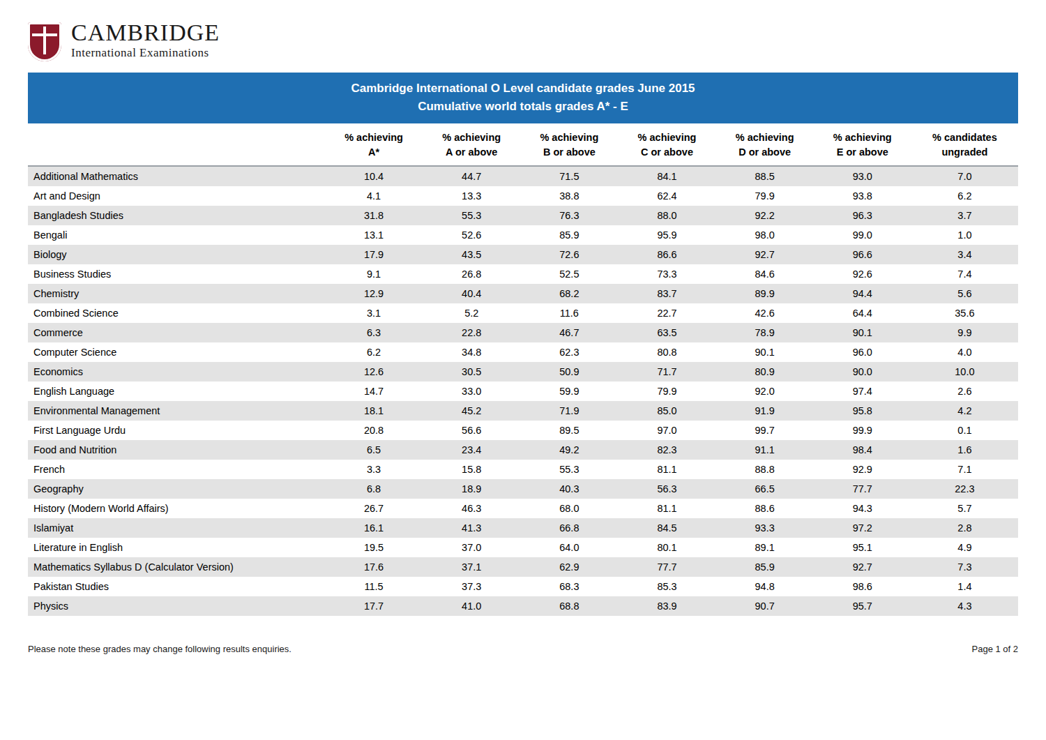CAMBRIDGE
International Examinations
Cambridge International O Level candidate grades June 2015
Cumulative world totals grades A* - E
| | % achieving A* | % achieving A or above | % achieving B or above | % achieving C or above | % achieving D or above | % achieving E or above | % candidates ungraded |
| --- | --- | --- | --- | --- | --- | --- | --- |
| Additional Mathematics | 10.4 | 44.7 | 71.5 | 84.1 | 88.5 | 93.0 | 7.0 |
| Art and Design | 4.1 | 13.3 | 38.8 | 62.4 | 79.9 | 93.8 | 6.2 |
| Bangladesh Studies | 31.8 | 55.3 | 76.3 | 88.0 | 92.2 | 96.3 | 3.7 |
| Bengali | 13.1 | 52.6 | 85.9 | 95.9 | 98.0 | 99.0 | 1.0 |
| Biology | 17.9 | 43.5 | 72.6 | 86.6 | 92.7 | 96.6 | 3.4 |
| Business Studies | 9.1 | 26.8 | 52.5 | 73.3 | 84.6 | 92.6 | 7.4 |
| Chemistry | 12.9 | 40.4 | 68.2 | 83.7 | 89.9 | 94.4 | 5.6 |
| Combined Science | 3.1 | 5.2 | 11.6 | 22.7 | 42.6 | 64.4 | 35.6 |
| Commerce | 6.3 | 22.8 | 46.7 | 63.5 | 78.9 | 90.1 | 9.9 |
| Computer Science | 6.2 | 34.8 | 62.3 | 80.8 | 90.1 | 96.0 | 4.0 |
| Economics | 12.6 | 30.5 | 50.9 | 71.7 | 80.9 | 90.0 | 10.0 |
| English Language | 14.7 | 33.0 | 59.9 | 79.9 | 92.0 | 97.4 | 2.6 |
| Environmental Management | 18.1 | 45.2 | 71.9 | 85.0 | 91.9 | 95.8 | 4.2 |
| First Language Urdu | 20.8 | 56.6 | 89.5 | 97.0 | 99.7 | 99.9 | 0.1 |
| Food and Nutrition | 6.5 | 23.4 | 49.2 | 82.3 | 91.1 | 98.4 | 1.6 |
| French | 3.3 | 15.8 | 55.3 | 81.1 | 88.8 | 92.9 | 7.1 |
| Geography | 6.8 | 18.9 | 40.3 | 56.3 | 66.5 | 77.7 | 22.3 |
| History (Modern World Affairs) | 26.7 | 46.3 | 68.0 | 81.1 | 88.6 | 94.3 | 5.7 |
| Islamiyat | 16.1 | 41.3 | 66.8 | 84.5 | 93.3 | 97.2 | 2.8 |
| Literature in English | 19.5 | 37.0 | 64.0 | 80.1 | 89.1 | 95.1 | 4.9 |
| Mathematics Syllabus D (Calculator Version) | 17.6 | 37.1 | 62.9 | 77.7 | 85.9 | 92.7 | 7.3 |
| Pakistan Studies | 11.5 | 37.3 | 68.3 | 85.3 | 94.8 | 98.6 | 1.4 |
| Physics | 17.7 | 41.0 | 68.8 | 83.9 | 90.7 | 95.7 | 4.3 |
Please note these grades may change following results enquiries.
Page 1 of 2